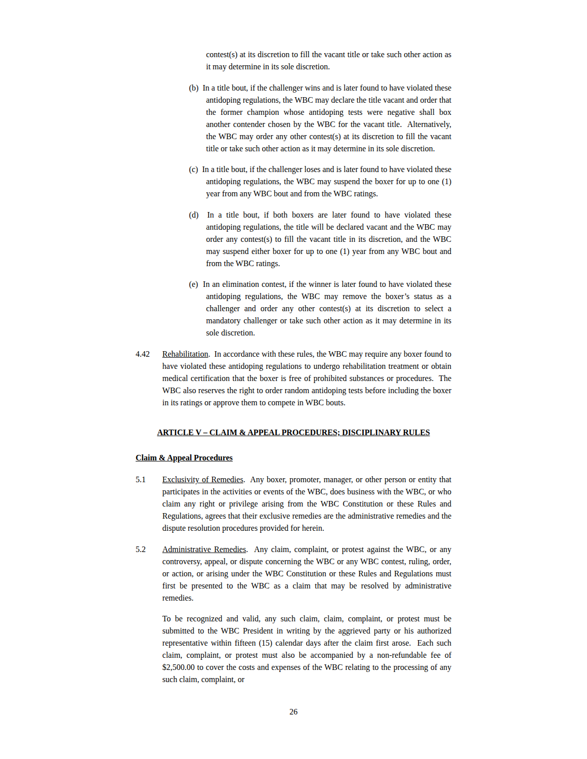contest(s) at its discretion to fill the vacant title or take such other action as it may determine in its sole discretion.
(b) In a title bout, if the challenger wins and is later found to have violated these antidoping regulations, the WBC may declare the title vacant and order that the former champion whose antidoping tests were negative shall box another contender chosen by the WBC for the vacant title. Alternatively, the WBC may order any other contest(s) at its discretion to fill the vacant title or take such other action as it may determine in its sole discretion.
(c) In a title bout, if the challenger loses and is later found to have violated these antidoping regulations, the WBC may suspend the boxer for up to one (1) year from any WBC bout and from the WBC ratings.
(d) In a title bout, if both boxers are later found to have violated these antidoping regulations, the title will be declared vacant and the WBC may order any contest(s) to fill the vacant title in its discretion, and the WBC may suspend either boxer for up to one (1) year from any WBC bout and from the WBC ratings.
(e) In an elimination contest, if the winner is later found to have violated these antidoping regulations, the WBC may remove the boxer’s status as a challenger and order any other contest(s) at its discretion to select a mandatory challenger or take such other action as it may determine in its sole discretion.
4.42
Rehabilitation. In accordance with these rules, the WBC may require any boxer found to have violated these antidoping regulations to undergo rehabilitation treatment or obtain medical certification that the boxer is free of prohibited substances or procedures. The WBC also reserves the right to order random antidoping tests before including the boxer in its ratings or approve them to compete in WBC bouts.
ARTICLE V – CLAIM & APPEAL PROCEDURES; DISCIPLINARY RULES
Claim & Appeal Procedures
5.1
Exclusivity of Remedies. Any boxer, promoter, manager, or other person or entity that participates in the activities or events of the WBC, does business with the WBC, or who claim any right or privilege arising from the WBC Constitution or these Rules and Regulations, agrees that their exclusive remedies are the administrative remedies and the dispute resolution procedures provided for herein.
5.2
Administrative Remedies. Any claim, complaint, or protest against the WBC, or any controversy, appeal, or dispute concerning the WBC or any WBC contest, ruling, order, or action, or arising under the WBC Constitution or these Rules and Regulations must first be presented to the WBC as a claim that may be resolved by administrative remedies.
To be recognized and valid, any such claim, claim, complaint, or protest must be submitted to the WBC President in writing by the aggrieved party or his authorized representative within fifteen (15) calendar days after the claim first arose. Each such claim, complaint, or protest must also be accompanied by a non-refundable fee of $2,500.00 to cover the costs and expenses of the WBC relating to the processing of any such claim, complaint, or
26